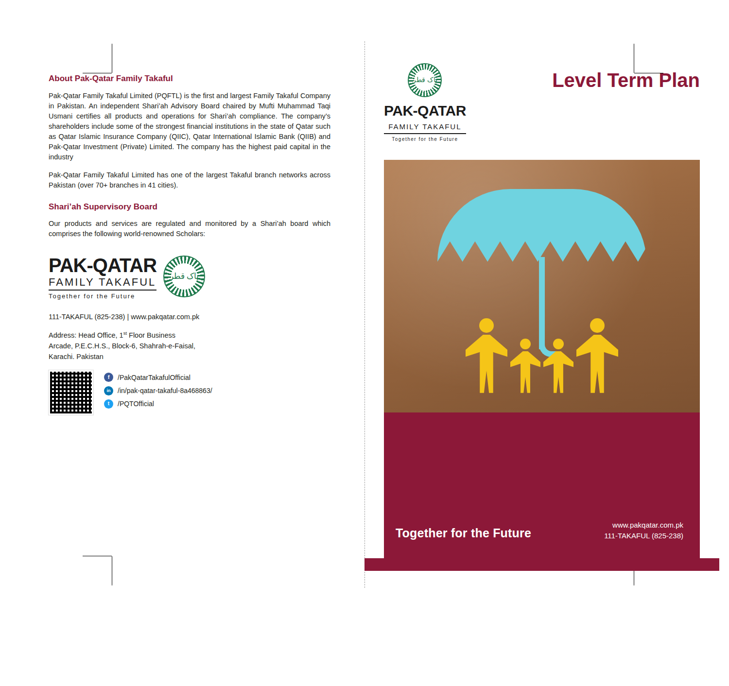About Pak-Qatar Family Takaful
Pak-Qatar Family Takaful Limited (PQFTL) is the first and largest Family Takaful Company in Pakistan. An independent Shari’ah Advisory Board chaired by Mufti Muhammad Taqi Usmani certifies all products and operations for Shari’ah compliance. The company’s shareholders include some of the strongest financial institutions in the state of Qatar such as Qatar Islamic Insurance Company (QIIC), Qatar International Islamic Bank (QIIB) and Pak-Qatar Investment (Private) Limited. The company has the highest paid capital in the industry
Pak-Qatar Family Takaful Limited has one of the largest Takaful branch networks across Pakistan (over 70+ branches in 41 cities).
Shari’ah Supervisory Board
Our products and services are regulated and monitored by a Shari’ah board which comprises the following world-renowned Scholars:
PAK-QATAR FAMILY TAKAFUL Together for the Future
111-TAKAFUL (825-238) | www.pakqatar.com.pk
Address: Head Office, 1st Floor Business
Arcade, P.E.C.H.S., Block-6, Shahrah-e-Faisal,
Karachi. Pakistan
f/PakQatarTakafulOfficial
in/in/pak-qatar-takaful-8a468863/
t/PQTOfficial
PAK-QATAR FAMILY TAKAFUL Together for the Future
Level Term Plan
Together for the Future
www.pakqatar.com.pk
111-TAKAFUL (825-238)